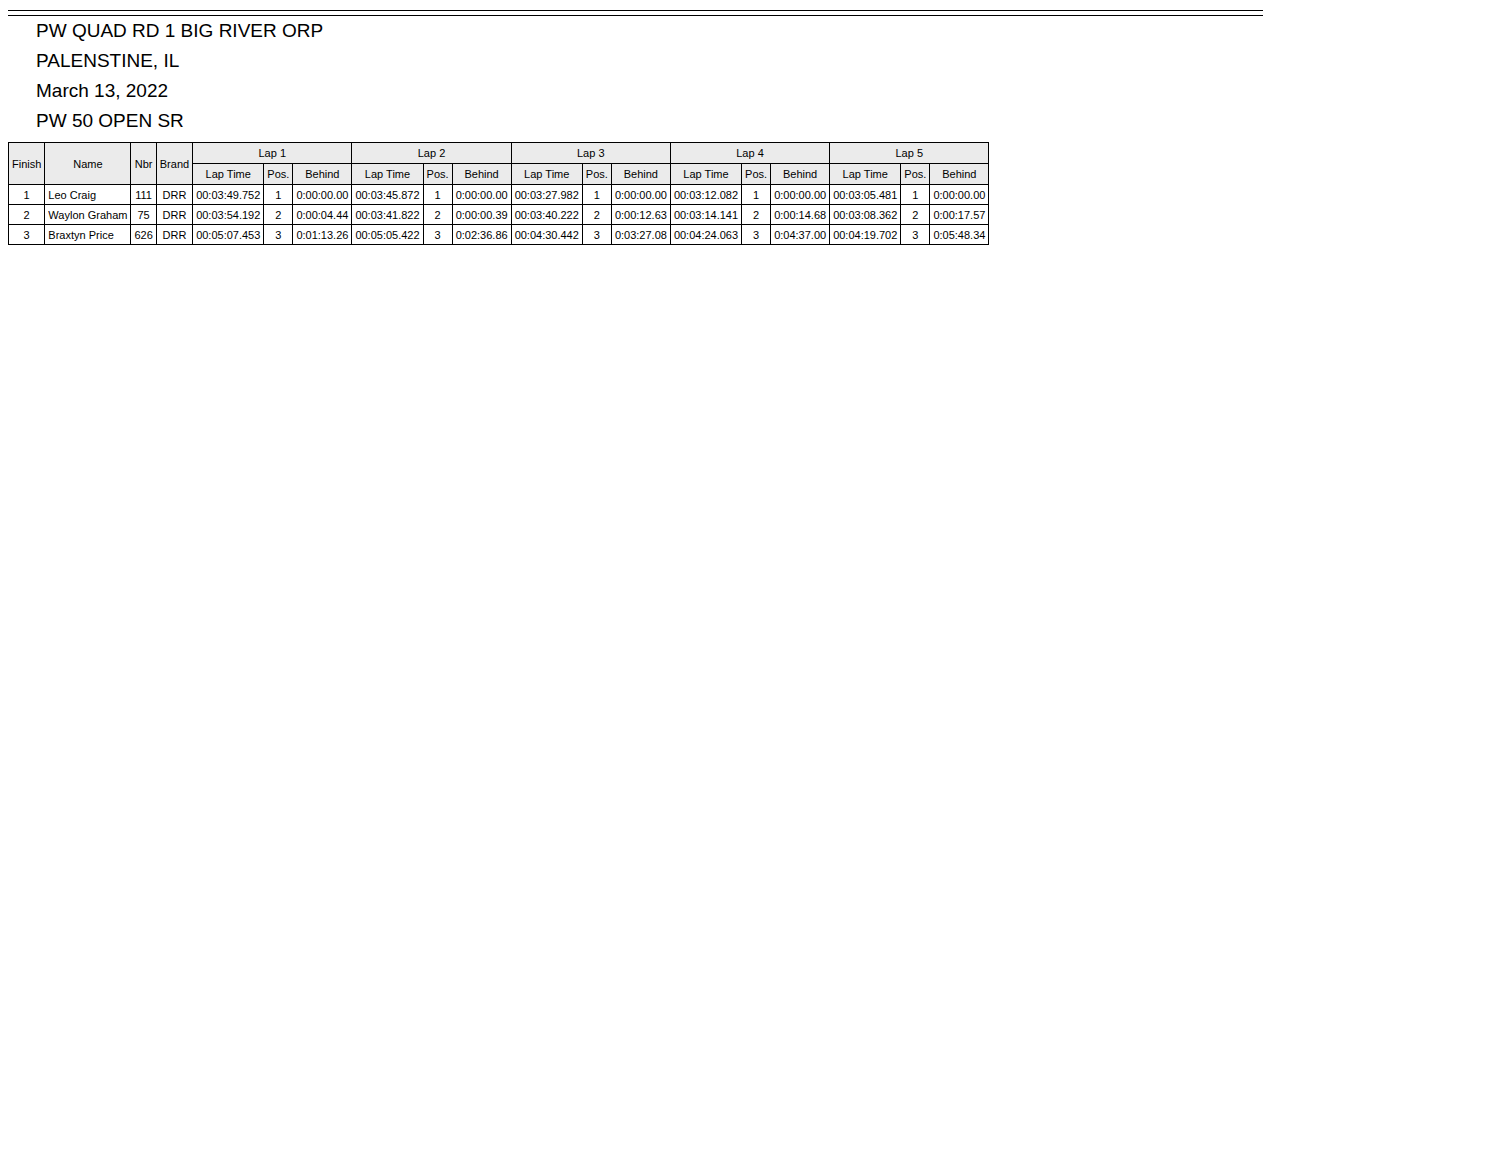PW QUAD RD 1 BIG RIVER ORP
PALENSTINE, IL
March 13, 2022
PW 50 OPEN SR
| Finish | Name | Nbr | Brand | Lap 1 | Lap 2 | Lap 3 | Lap 4 | Lap 5 |
| --- | --- | --- | --- | --- | --- | --- | --- | --- |
| Lap Time | Pos. | Behind | Lap Time | Pos. | Behind | Lap Time | Pos. | Behind | Lap Time | Pos. | Behind | Lap Time | Pos. | Behind |
| 1 | Leo Craig | 111 | DRR | 00:03:49.752 | 1 | 0:00:00.00 | 00:03:45.872 | 1 | 0:00:00.00 | 00:03:27.982 | 1 | 0:00:00.00 | 00:03:12.082 | 1 | 0:00:00.00 | 00:03:05.481 | 1 | 0:00:00.00 |
| 2 | Waylon Graham | 75 | DRR | 00:03:54.192 | 2 | 0:00:04.44 | 00:03:41.822 | 2 | 0:00:00.39 | 00:03:40.222 | 2 | 0:00:12.63 | 00:03:14.141 | 2 | 0:00:14.68 | 00:03:08.362 | 2 | 0:00:17.57 |
| 3 | Braxtyn Price | 626 | DRR | 00:05:07.453 | 3 | 0:01:13.26 | 00:05:05.422 | 3 | 0:02:36.86 | 00:04:30.442 | 3 | 0:03:27.08 | 00:04:24.063 | 3 | 0:04:37.00 | 00:04:19.702 | 3 | 0:05:48.34 |